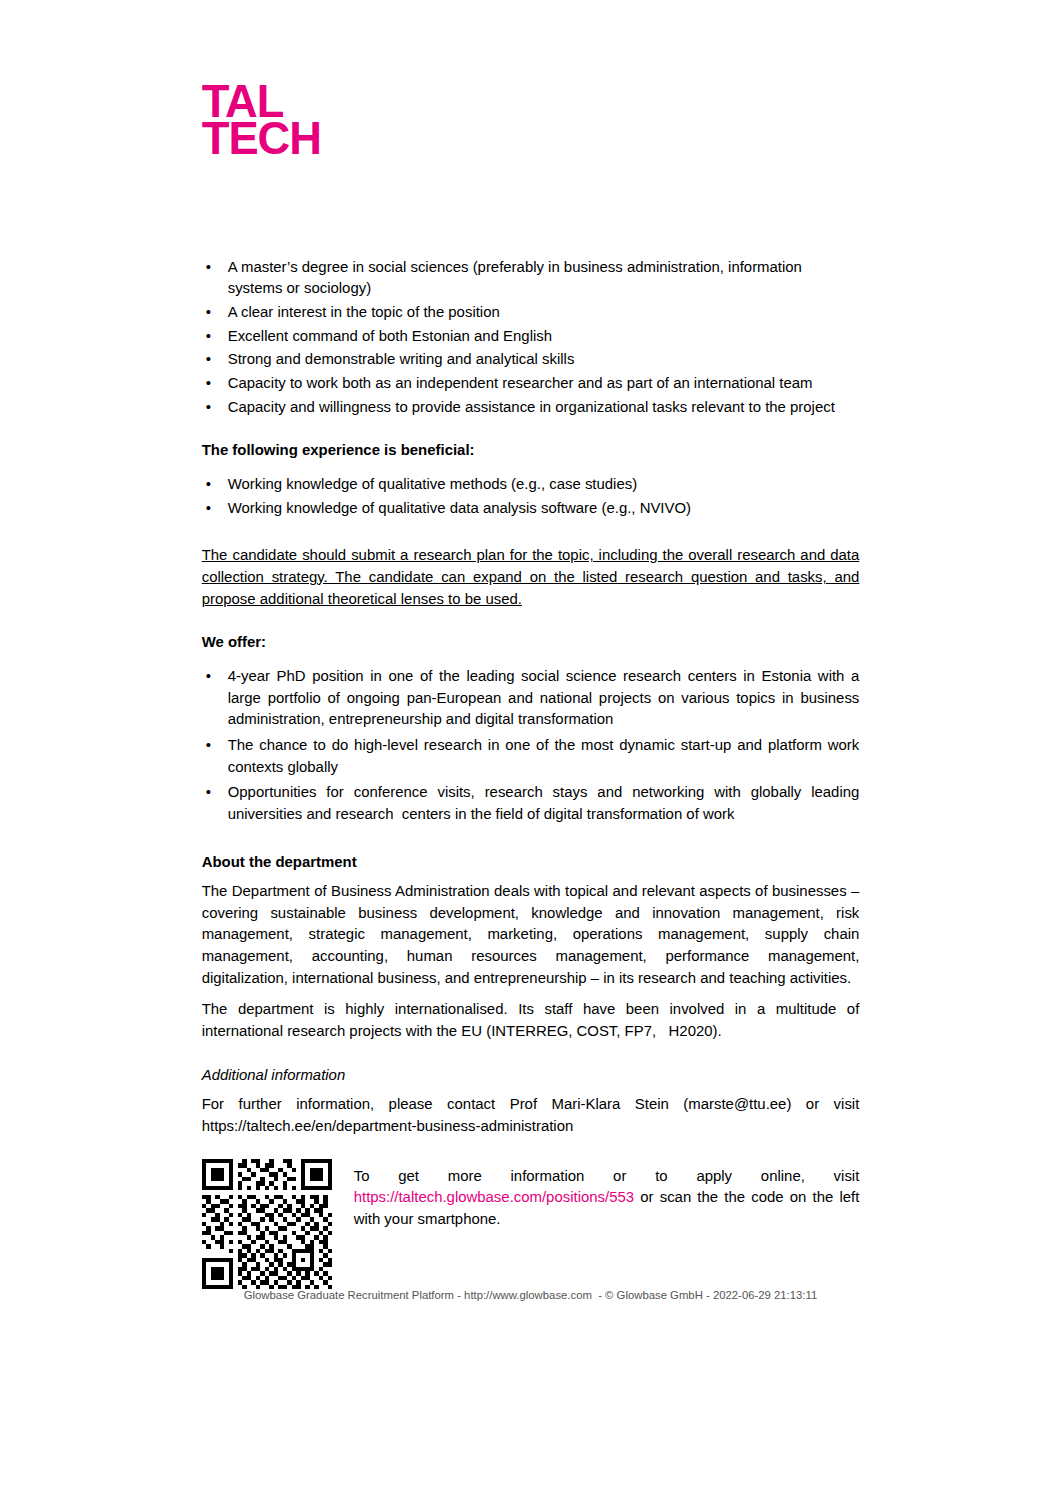TAL TECH
A master’s degree in social sciences (preferably in business administration, information systems or sociology)
A clear interest in the topic of the position
Excellent command of both Estonian and English
Strong and demonstrable writing and analytical skills
Capacity to work both as an independent researcher and as part of an international team
Capacity and willingness to provide assistance in organizational tasks relevant to the project
The following experience is beneficial:
Working knowledge of qualitative methods (e.g., case studies)
Working knowledge of qualitative data analysis software (e.g., NVIVO)
The candidate should submit a research plan for the topic, including the overall research and data collection strategy. The candidate can expand on the listed research question and tasks, and propose additional theoretical lenses to be used.
We offer:
4-year PhD position in one of the leading social science research centers in Estonia with a large portfolio of ongoing pan-European and national projects on various topics in business administration, entrepreneurship and digital transformation
The chance to do high-level research in one of the most dynamic start-up and platform work contexts globally
Opportunities for conference visits, research stays and networking with globally leading universities and research centers in the field of digital transformation of work
About the department
The Department of Business Administration deals with topical and relevant aspects of businesses – covering sustainable business development, knowledge and innovation management, risk management, strategic management, marketing, operations management, supply chain management, accounting, human resources management, performance management, digitalization, international business, and entrepreneurship – in its research and teaching activities.
The department is highly internationalised. Its staff have been involved in a multitude of international research projects with the EU (INTERREG, COST, FP7, H2020).
Additional information
For further information, please contact Prof Mari-Klara Stein (marste@ttu.ee) or visit https://taltech.ee/en/department-business-administration
To get more information or to apply online, visit https://taltech.glowbase.com/positions/553 or scan the the code on the left with your smartphone.
Glowbase Graduate Recruitment Platform - http://www.glowbase.com - © Glowbase GmbH - 2022-06-29 21:13:11